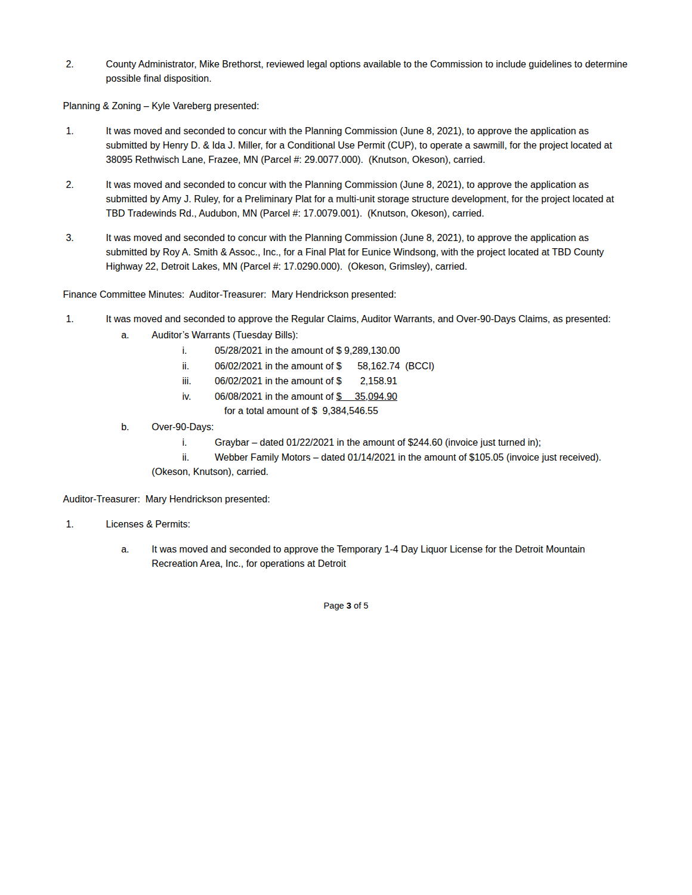2.
County Administrator, Mike Brethorst, reviewed legal options available to the Commission to include guidelines to determine possible final disposition.
Planning & Zoning – Kyle Vareberg presented:
1.
It was moved and seconded to concur with the Planning Commission (June 8, 2021), to approve the application as submitted by Henry D. & Ida J. Miller, for a Conditional Use Permit (CUP), to operate a sawmill, for the project located at 38095 Rethwisch Lane, Frazee, MN (Parcel #: 29.0077.000). (Knutson, Okeson), carried.
2.
It was moved and seconded to concur with the Planning Commission (June 8, 2021), to approve the application as submitted by Amy J. Ruley, for a Preliminary Plat for a multi-unit storage structure development, for the project located at TBD Tradewinds Rd., Audubon, MN (Parcel #: 17.0079.001). (Knutson, Okeson), carried.
3.
It was moved and seconded to concur with the Planning Commission (June 8, 2021), to approve the application as submitted by Roy A. Smith & Assoc., Inc., for a Final Plat for Eunice Windsong, with the project located at TBD County Highway 22, Detroit Lakes, MN (Parcel #: 17.0290.000). (Okeson, Grimsley), carried.
Finance Committee Minutes: Auditor-Treasurer: Mary Hendrickson presented:
1.
It was moved and seconded to approve the Regular Claims, Auditor Warrants, and Over-90-Days Claims, as presented:
a.
Auditor’s Warrants (Tuesday Bills):
i.
05/28/2021 in the amount of $ 9,289,130.00
ii.
06/02/2021 in the amount of $ 58,162.74 (BCCI)
iii.
06/02/2021 in the amount of $ 2,158.91
iv.
06/08/2021 in the amount of $ 35,094.90
for a total amount of $ 9,384,546.55
b.
Over-90-Days:
i.
Graybar – dated 01/22/2021 in the amount of $244.60 (invoice just turned in);
ii.
Webber Family Motors – dated 01/14/2021 in the amount of $105.05 (invoice just received).
(Okeson, Knutson), carried.
Auditor-Treasurer: Mary Hendrickson presented:
1.
Licenses & Permits:
a.
It was moved and seconded to approve the Temporary 1-4 Day Liquor License for the Detroit Mountain Recreation Area, Inc., for operations at Detroit
Page 3 of 5